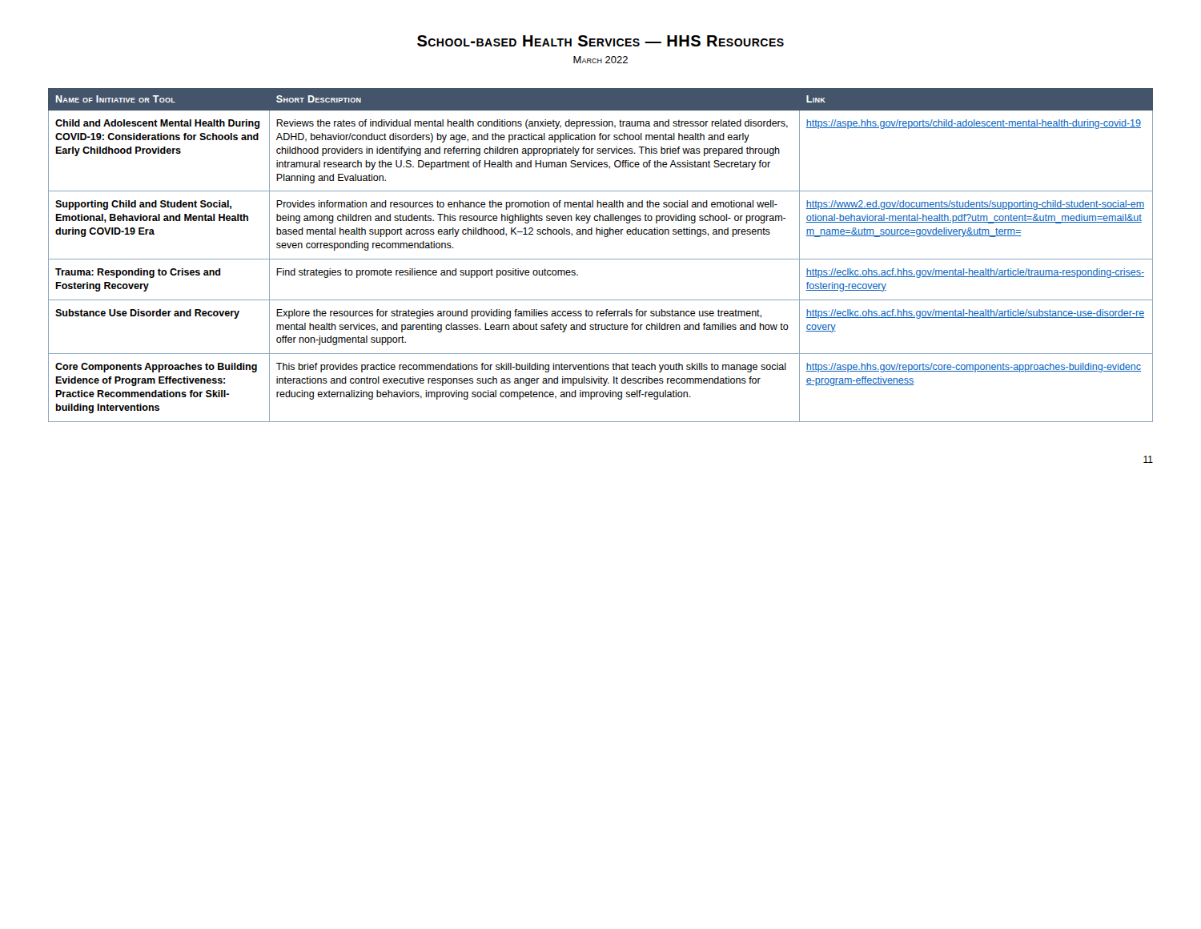School-based Health Services — HHS Resources
March 2022
| Name of Initiative or Tool | Short Description | Link |
| --- | --- | --- |
| Child and Adolescent Mental Health During COVID-19: Considerations for Schools and Early Childhood Providers | Reviews the rates of individual mental health conditions (anxiety, depression, trauma and stressor related disorders, ADHD, behavior/conduct disorders) by age, and the practical application for school mental health and early childhood providers in identifying and referring children appropriately for services. This brief was prepared through intramural research by the U.S. Department of Health and Human Services, Office of the Assistant Secretary for Planning and Evaluation. | https://aspe.hhs.gov/reports/child-adolescent-mental-health-during-covid-19 |
| Supporting Child and Student Social, Emotional, Behavioral and Mental Health during COVID-19 Era | Provides information and resources to enhance the promotion of mental health and the social and emotional well-being among children and students. This resource highlights seven key challenges to providing school- or program-based mental health support across early childhood, K–12 schools, and higher education settings, and presents seven corresponding recommendations. | https://www2.ed.gov/documents/students/supporting-child-student-social-emotional-behavioral-mental-health.pdf?utm_content=&utm_medium=email&utm_name=&utm_source=govdelivery&utm_term= |
| Trauma: Responding to Crises and Fostering Recovery | Find strategies to promote resilience and support positive outcomes. | https://eclkc.ohs.acf.hhs.gov/mental-health/article/trauma-responding-crises-fostering-recovery |
| Substance Use Disorder and Recovery | Explore the resources for strategies around providing families access to referrals for substance use treatment, mental health services, and parenting classes. Learn about safety and structure for children and families and how to offer non-judgmental support. | https://eclkc.ohs.acf.hhs.gov/mental-health/article/substance-use-disorder-recovery |
| Core Components Approaches to Building Evidence of Program Effectiveness: Practice Recommendations for Skill-building Interventions | This brief provides practice recommendations for skill-building interventions that teach youth skills to manage social interactions and control executive responses such as anger and impulsivity. It describes recommendations for reducing externalizing behaviors, improving social competence, and improving self-regulation. | https://aspe.hhs.gov/reports/core-components-approaches-building-evidence-program-effectiveness |
11